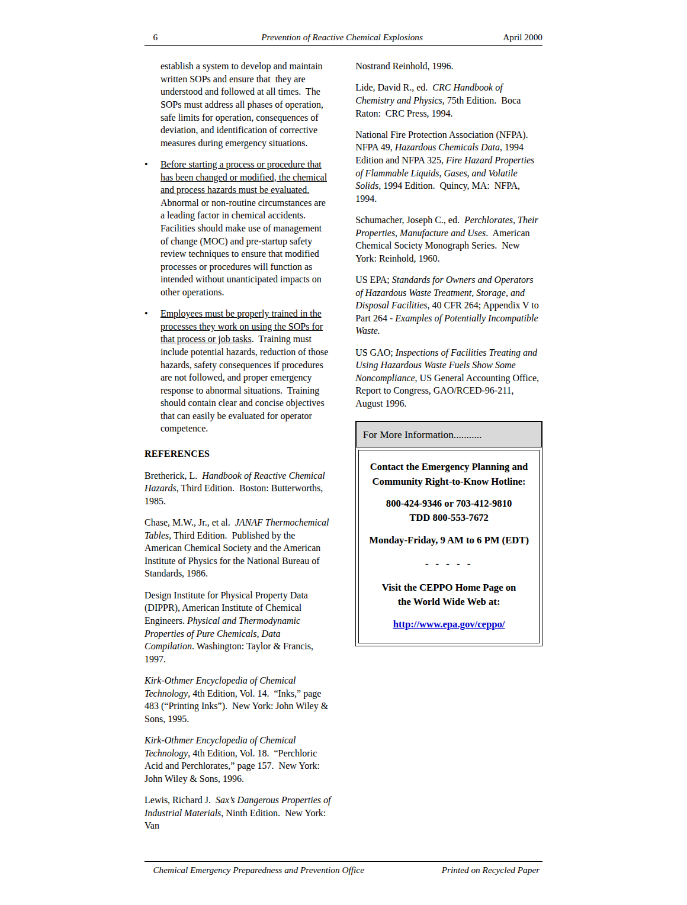6
Prevention of Reactive Chemical Explosions
April 2000
establish a system to develop and maintain written SOPs and ensure that they are understood and followed at all times. The SOPs must address all phases of operation, safe limits for operation, consequences of deviation, and identification of corrective measures during emergency situations.
Before starting a process or procedure that has been changed or modified, the chemical and process hazards must be evaluated. Abnormal or non-routine circumstances are a leading factor in chemical accidents. Facilities should make use of management of change (MOC) and pre-startup safety review techniques to ensure that modified processes or procedures will function as intended without unanticipated impacts on other operations.
Employees must be properly trained in the processes they work on using the SOPs for that process or job tasks. Training must include potential hazards, reduction of those hazards, safety consequences if procedures are not followed, and proper emergency response to abnormal situations. Training should contain clear and concise objectives that can easily be evaluated for operator competence.
REFERENCES
Bretherick, L. Handbook of Reactive Chemical Hazards, Third Edition. Boston: Butterworths, 1985.
Chase, M.W., Jr., et al. JANAF Thermochemical Tables, Third Edition. Published by the American Chemical Society and the American Institute of Physics for the National Bureau of Standards, 1986.
Design Institute for Physical Property Data (DIPPR), American Institute of Chemical Engineers. Physical and Thermodynamic Properties of Pure Chemicals, Data Compilation. Washington: Taylor & Francis, 1997.
Kirk-Othmer Encyclopedia of Chemical Technology, 4th Edition, Vol. 14. “Inks,” page 483 (“Printing Inks”). New York: John Wiley & Sons, 1995.
Kirk-Othmer Encyclopedia of Chemical Technology, 4th Edition, Vol. 18. “Perchloric Acid and Perchlorates,” page 157. New York: John Wiley & Sons, 1996.
Lewis, Richard J. Sax’s Dangerous Properties of Industrial Materials, Ninth Edition. New York: Van
Nostrand Reinhold, 1996.
Lide, David R., ed. CRC Handbook of Chemistry and Physics, 75th Edition. Boca Raton: CRC Press, 1994.
National Fire Protection Association (NFPA). NFPA 49, Hazardous Chemicals Data, 1994 Edition and NFPA 325, Fire Hazard Properties of Flammable Liquids, Gases, and Volatile Solids, 1994 Edition. Quincy, MA: NFPA, 1994.
Schumacher, Joseph C., ed. Perchlorates, Their Properties, Manufacture and Uses. American Chemical Society Monograph Series. New York: Reinhold, 1960.
US EPA; Standards for Owners and Operators of Hazardous Waste Treatment, Storage, and Disposal Facilities, 40 CFR 264; Appendix V to Part 264 - Examples of Potentially Incompatible Waste.
US GAO; Inspections of Facilities Treating and Using Hazardous Waste Fuels Show Some Noncompliance, US General Accounting Office, Report to Congress, GAO/RCED-96-211, August 1996.
For More Information...........
Contact the Emergency Planning and
Community Right-to-Know Hotline:
800-424-9346 or 703-412-9810
TDD 800-553-7672
Monday-Friday, 9 AM to 6 PM (EDT)
- - - - -
Visit the CEPPO Home Page on
the World Wide Web at:
http://www.epa.gov/ceppo/
Chemical Emergency Preparedness and Prevention Office
Printed on Recycled Paper